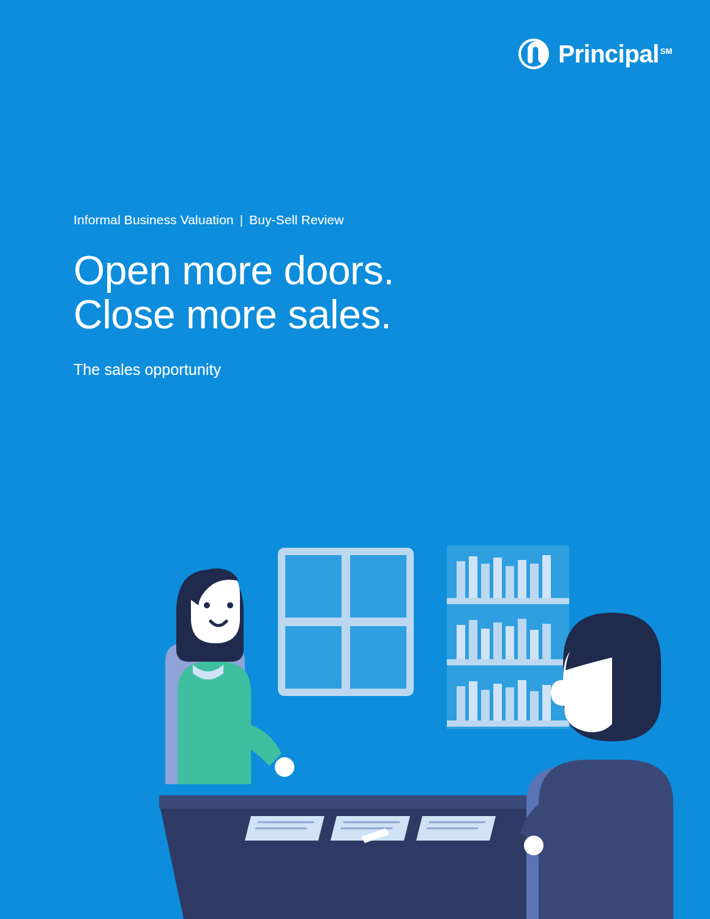PrincipalSM
Informal Business Valuation|Buy-Sell Review
Open more doors. Close more sales.
The sales opportunity